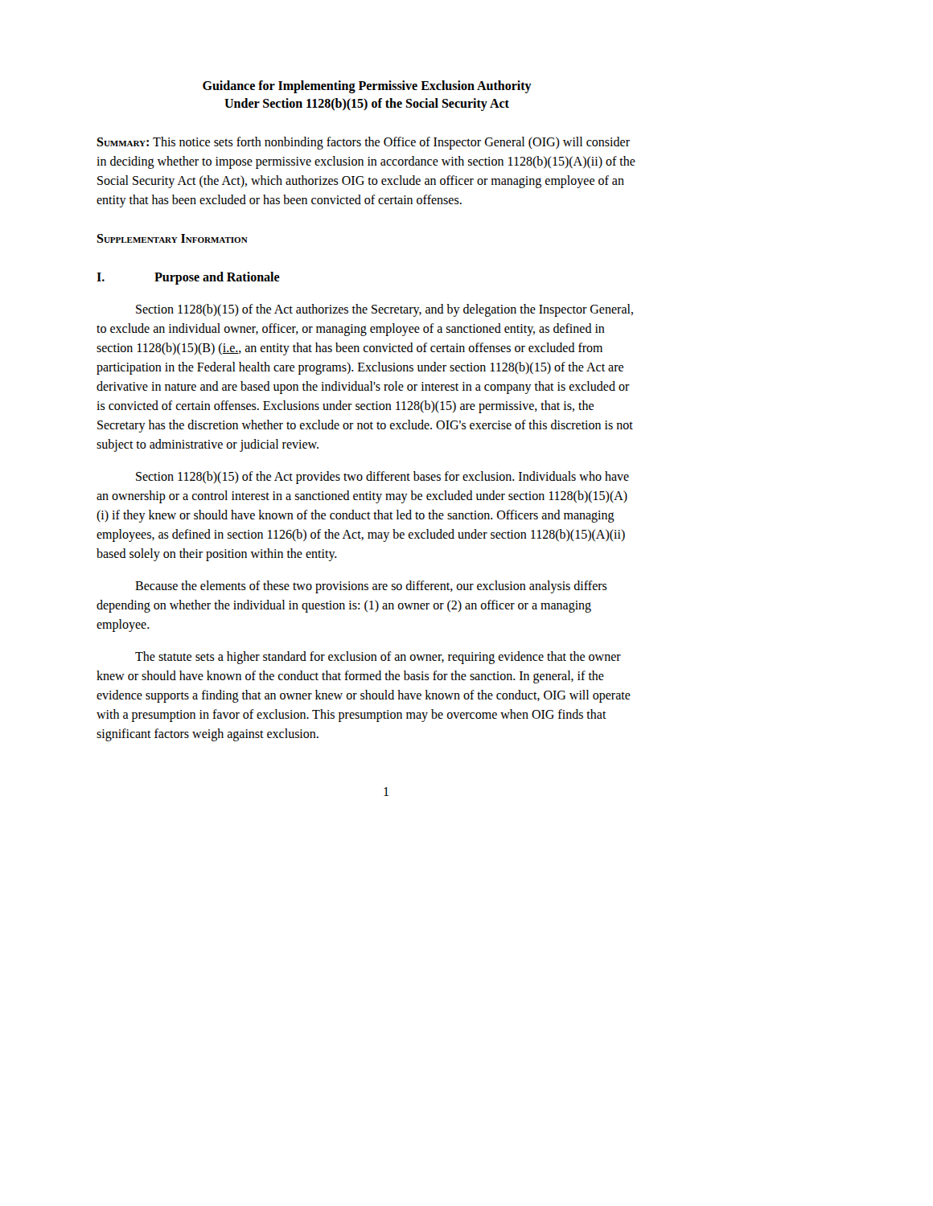Guidance for Implementing Permissive Exclusion Authority
Under Section 1128(b)(15) of the Social Security Act
Summary: This notice sets forth nonbinding factors the Office of Inspector General (OIG) will consider in deciding whether to impose permissive exclusion in accordance with section 1128(b)(15)(A)(ii) of the Social Security Act (the Act), which authorizes OIG to exclude an officer or managing employee of an entity that has been excluded or has been convicted of certain offenses.
Supplementary Information
I. Purpose and Rationale
Section 1128(b)(15) of the Act authorizes the Secretary, and by delegation the Inspector General, to exclude an individual owner, officer, or managing employee of a sanctioned entity, as defined in section 1128(b)(15)(B) (i.e., an entity that has been convicted of certain offenses or excluded from participation in the Federal health care programs). Exclusions under section 1128(b)(15) of the Act are derivative in nature and are based upon the individual's role or interest in a company that is excluded or is convicted of certain offenses. Exclusions under section 1128(b)(15) are permissive, that is, the Secretary has the discretion whether to exclude or not to exclude. OIG's exercise of this discretion is not subject to administrative or judicial review.
Section 1128(b)(15) of the Act provides two different bases for exclusion. Individuals who have an ownership or a control interest in a sanctioned entity may be excluded under section 1128(b)(15)(A)(i) if they knew or should have known of the conduct that led to the sanction. Officers and managing employees, as defined in section 1126(b) of the Act, may be excluded under section 1128(b)(15)(A)(ii) based solely on their position within the entity.
Because the elements of these two provisions are so different, our exclusion analysis differs depending on whether the individual in question is: (1) an owner or (2) an officer or a managing employee.
The statute sets a higher standard for exclusion of an owner, requiring evidence that the owner knew or should have known of the conduct that formed the basis for the sanction. In general, if the evidence supports a finding that an owner knew or should have known of the conduct, OIG will operate with a presumption in favor of exclusion. This presumption may be overcome when OIG finds that significant factors weigh against exclusion.
1